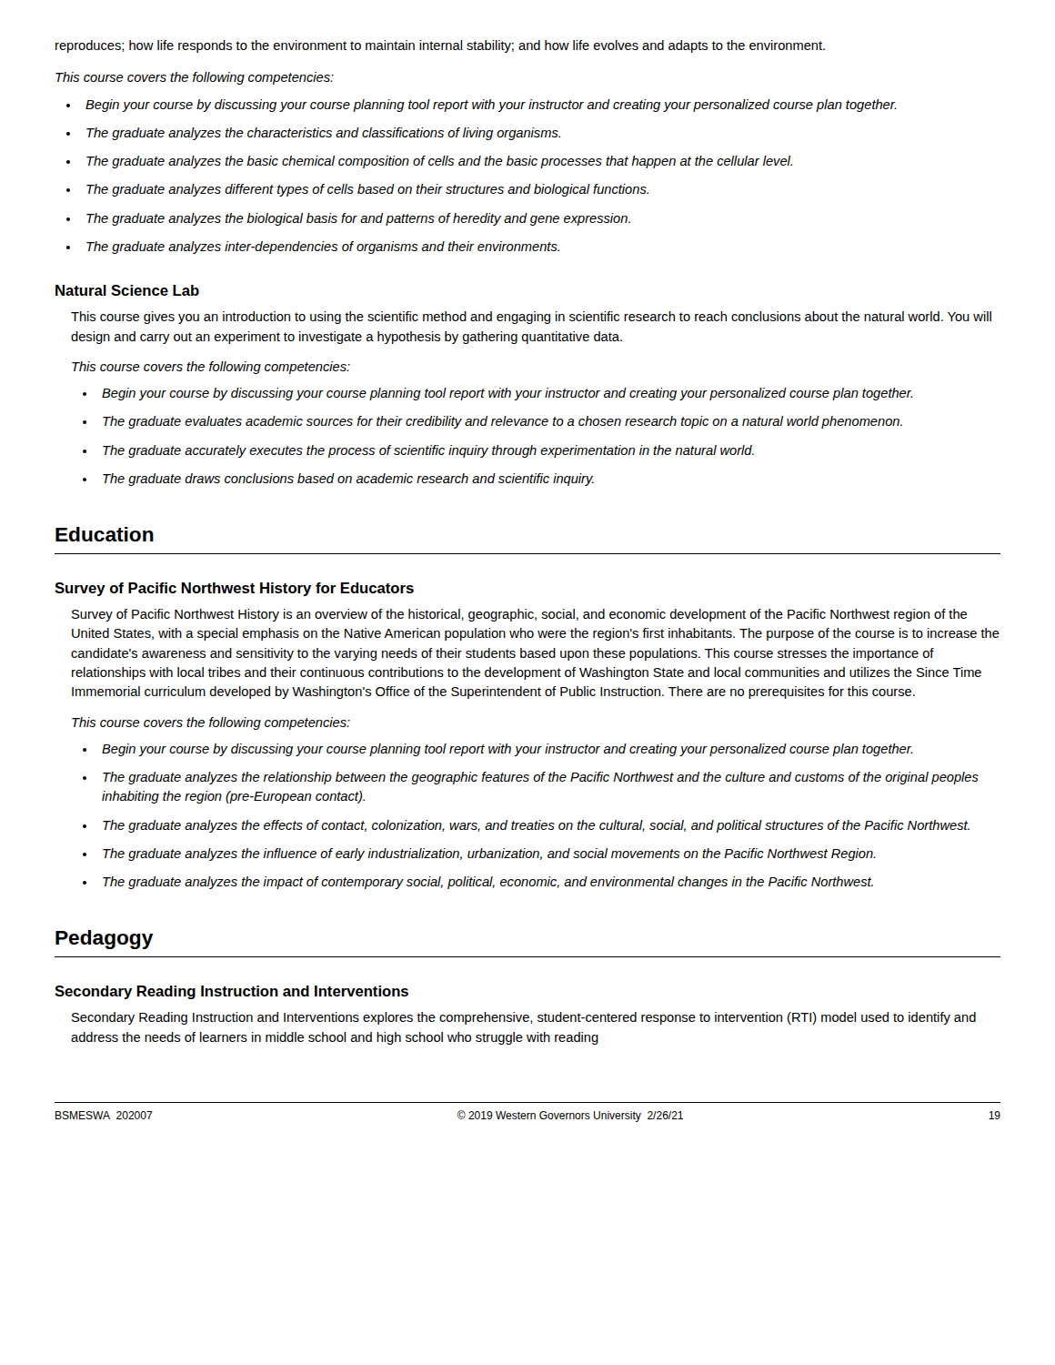reproduces; how life responds to the environment to maintain internal stability; and how life evolves and adapts to the environment.
This course covers the following competencies:
Begin your course by discussing your course planning tool report with your instructor and creating your personalized course plan together.
The graduate analyzes the characteristics and classifications of living organisms.
The graduate analyzes the basic chemical composition of cells and the basic processes that happen at the cellular level.
The graduate analyzes different types of cells based on their structures and biological functions.
The graduate analyzes the biological basis for and patterns of heredity and gene expression.
The graduate analyzes inter-dependencies of organisms and their environments.
Natural Science Lab
This course gives you an introduction to using the scientific method and engaging in scientific research to reach conclusions about the natural world. You will design and carry out an experiment to investigate a hypothesis by gathering quantitative data.
This course covers the following competencies:
Begin your course by discussing your course planning tool report with your instructor and creating your personalized course plan together.
The graduate evaluates academic sources for their credibility and relevance to a chosen research topic on a natural world phenomenon.
The graduate accurately executes the process of scientific inquiry through experimentation in the natural world.
The graduate draws conclusions based on academic research and scientific inquiry.
Education
Survey of Pacific Northwest History for Educators
Survey of Pacific Northwest History is an overview of the historical, geographic, social, and economic development of the Pacific Northwest region of the United States, with a special emphasis on the Native American population who were the region's first inhabitants. The purpose of the course is to increase the candidate's awareness and sensitivity to the varying needs of their students based upon these populations. This course stresses the importance of relationships with local tribes and their continuous contributions to the development of Washington State and local communities and utilizes the Since Time Immemorial curriculum developed by Washington's Office of the Superintendent of Public Instruction. There are no prerequisites for this course.
This course covers the following competencies:
Begin your course by discussing your course planning tool report with your instructor and creating your personalized course plan together.
The graduate analyzes the relationship between the geographic features of the Pacific Northwest and the culture and customs of the original peoples inhabiting the region (pre-European contact).
The graduate analyzes the effects of contact, colonization, wars, and treaties on the cultural, social, and political structures of the Pacific Northwest.
The graduate analyzes the influence of early industrialization, urbanization, and social movements on the Pacific Northwest Region.
The graduate analyzes the impact of contemporary social, political, economic, and environmental changes in the Pacific Northwest.
Pedagogy
Secondary Reading Instruction and Interventions
Secondary Reading Instruction and Interventions explores the comprehensive, student-centered response to intervention (RTI) model used to identify and address the needs of learners in middle school and high school who struggle with reading
BSMESWA 202007 © 2019 Western Governors University 2/26/21 19